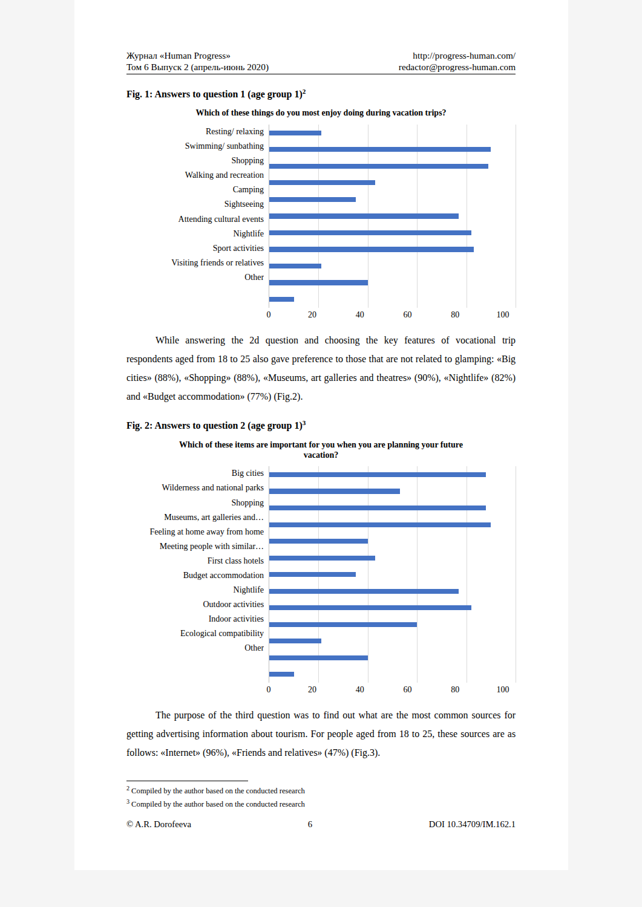Журнал «Human Progress»
Том 6 Выпуск 2 (апрель-июнь 2020)
http://progress-human.com/
redactor@progress-human.com
Fig. 1: Answers to question 1 (age group 1)2
Which of these things do you most enjoy doing during vacation trips?
Resting/ relaxing
Swimming/ sunbathing
Shopping
Walking and recreation
Camping
Sightseeing
Attending cultural events
Nightlife
Sport activities
Visiting friends or relatives
Other
020406080100
While answering the 2d question and choosing the key features of vocational trip respondents aged from 18 to 25 also gave preference to those that are not related to glamping: «Big cities» (88%), «Shopping» (88%), «Museums, art galleries and theatres» (90%), «Nightlife» (82%) and «Budget accommodation» (77%) (Fig.2).
Fig. 2: Answers to question 2 (age group 1)3
Which of these items are important for you when you are planning your future vacation?
Big cities
Wilderness and national parks
Shopping
Museums, art galleries and…
Feeling at home away from home
Meeting people with similar…
First class hotels
Budget accommodation
Nightlife
Outdoor activities
Indoor activities
Ecological compatibility
Other
020406080100
The purpose of the third question was to find out what are the most common sources for getting advertising information about tourism. For people aged from 18 to 25, these sources are as follows: «Internet» (96%), «Friends and relatives» (47%) (Fig.3).
2 Compiled by the author based on the conducted research
3 Compiled by the author based on the conducted research
© A.R. Dorofeeva
6
DOI 10.34709/IM.162.1